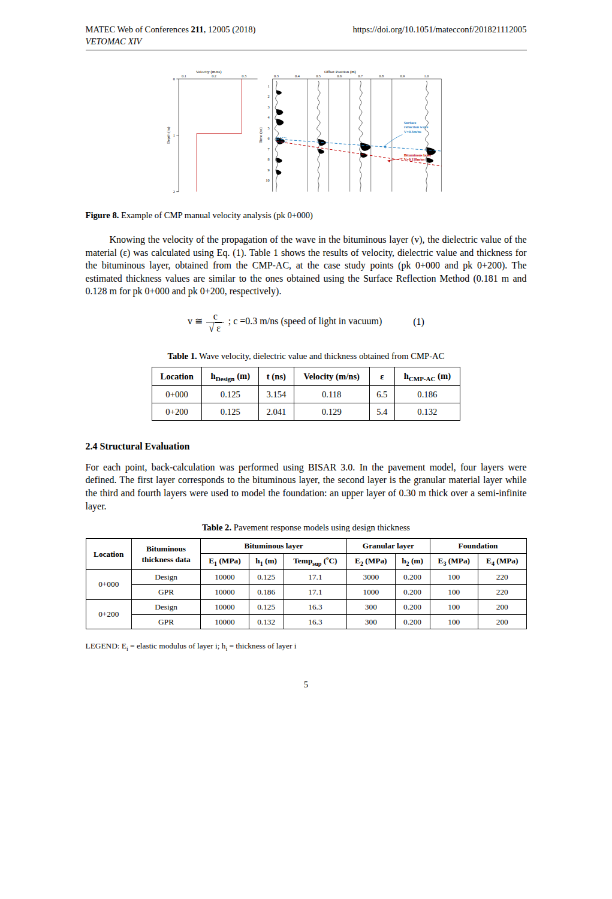MATEC Web of Conferences 211, 12005 (2018)
VETOMAC XIV
https://doi.org/10.1051/matecconf/201821112005
Velocity (m/ns) Offset Position (m) 0.1 0.2 0.3 0 1 2 Depth (m) 0.3 0.4 0.5 0.6 0.7 0.8 0.9 1.0 1 2 3 4 5 6 7 8 9 10 Time (ns) Surface reflection wave V=0.3m/ns Bituminous layer V=0.118m/ns
Figure 8. Example of CMP manual velocity analysis (pk 0+000)
Knowing the velocity of the propagation of the wave in the bituminous layer (v), the dielectric value of the material (ε) was calculated using Eq. (1). Table 1 shows the results of velocity, dielectric value and thickness for the bituminous layer, obtained from the CMP-AC, at the case study points (pk 0+000 and pk 0+200). The estimated thickness values are similar to the ones obtained using the Surface Reflection Method (0.181 m and 0.128 m for pk 0+000 and pk 0+200, respectively).
v ≅ c √ε ; c =0.3 m/ns (speed of light in vacuum) (1)
Table 1. Wave velocity, dielectric value and thickness obtained from CMP-AC
| Location | h Design (m) | t (ns) | Velocity (m/ns) | ε | h CMP-AC (m) |
| --- | --- | --- | --- | --- | --- |
| 0+000 | 0.125 | 3.154 | 0.118 | 6.5 | 0.186 |
| 0+200 | 0.125 | 2.041 | 0.129 | 5.4 | 0.132 |
2.4 Structural Evaluation
For each point, back-calculation was performed using BISAR 3.0. In the pavement model, four layers were defined. The first layer corresponds to the bituminous layer, the second layer is the granular material layer while the third and fourth layers were used to model the foundation: an upper layer of 0.30 m thick over a semi-infinite layer.
Table 2. Pavement response models using design thickness
| Location | Bituminous thickness data | Bituminous layer | Granular layer | Foundation |
| --- | --- | --- | --- | --- |
| E 1 (MPa) | h 1 (m) | Temp sup (ºC) | E 2 (MPa) | h 2 (m) | E 3 (MPa) | E 4 (MPa) |
| 0+000 | Design | 10000 | 0.125 | 17.1 | 3000 | 0.200 | 100 | 220 |
| GPR | 10000 | 0.186 | 17.1 | 1000 | 0.200 | 100 | 220 |
| 0+200 | Design | 10000 | 0.125 | 16.3 | 300 | 0.200 | 100 | 200 |
| GPR | 10000 | 0.132 | 16.3 | 300 | 0.200 | 100 | 200 |
LEGEND: Ei = elastic modulus of layer i; hi = thickness of layer i
5